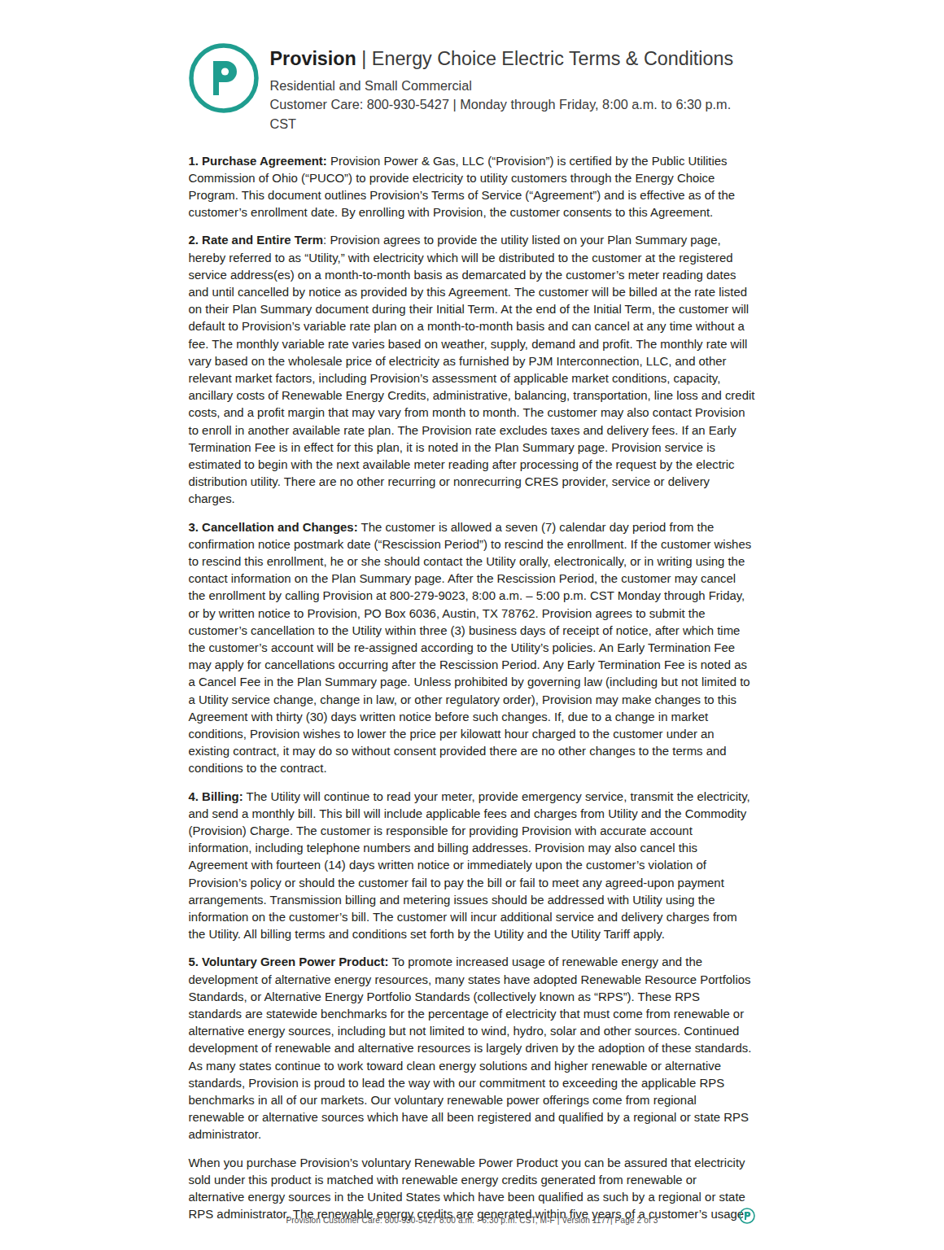Provision | Energy Choice Electric Terms & Conditions
Residential and Small Commercial
Customer Care: 800-930-5427 | Monday through Friday, 8:00 a.m. to 6:30 p.m. CST
1. Purchase Agreement: Provision Power & Gas, LLC (“Provision”) is certified by the Public Utilities Commission of Ohio (“PUCO”) to provide electricity to utility customers through the Energy Choice Program. This document outlines Provision’s Terms of Service (“Agreement”) and is effective as of the customer’s enrollment date. By enrolling with Provision, the customer consents to this Agreement.
2. Rate and Entire Term: Provision agrees to provide the utility listed on your Plan Summary page, hereby referred to as “Utility,” with electricity which will be distributed to the customer at the registered service address(es) on a month-to-month basis as demarcated by the customer’s meter reading dates and until cancelled by notice as provided by this Agreement. The customer will be billed at the rate listed on their Plan Summary document during their Initial Term. At the end of the Initial Term, the customer will default to Provision’s variable rate plan on a month-to-month basis and can cancel at any time without a fee. The monthly variable rate varies based on weather, supply, demand and profit. The monthly rate will vary based on the wholesale price of electricity as furnished by PJM Interconnection, LLC, and other relevant market factors, including Provision’s assessment of applicable market conditions, capacity, ancillary costs of Renewable Energy Credits, administrative, balancing, transportation, line loss and credit costs, and a profit margin that may vary from month to month. The customer may also contact Provision to enroll in another available rate plan. The Provision rate excludes taxes and delivery fees. If an Early Termination Fee is in effect for this plan, it is noted in the Plan Summary page. Provision service is estimated to begin with the next available meter reading after processing of the request by the electric distribution utility. There are no other recurring or nonrecurring CRES provider, service or delivery charges.
3. Cancellation and Changes: The customer is allowed a seven (7) calendar day period from the confirmation notice postmark date (“Rescission Period”) to rescind the enrollment. If the customer wishes to rescind this enrollment, he or she should contact the Utility orally, electronically, or in writing using the contact information on the Plan Summary page. After the Rescission Period, the customer may cancel the enrollment by calling Provision at 800-279-9023, 8:00 a.m. – 5:00 p.m. CST Monday through Friday, or by written notice to Provision, PO Box 6036, Austin, TX 78762. Provision agrees to submit the customer’s cancellation to the Utility within three (3) business days of receipt of notice, after which time the customer’s account will be re-assigned according to the Utility’s policies. An Early Termination Fee may apply for cancellations occurring after the Rescission Period. Any Early Termination Fee is noted as a Cancel Fee in the Plan Summary page. Unless prohibited by governing law (including but not limited to a Utility service change, change in law, or other regulatory order), Provision may make changes to this Agreement with thirty (30) days written notice before such changes. If, due to a change in market conditions, Provision wishes to lower the price per kilowatt hour charged to the customer under an existing contract, it may do so without consent provided there are no other changes to the terms and conditions to the contract.
4. Billing: The Utility will continue to read your meter, provide emergency service, transmit the electricity, and send a monthly bill. This bill will include applicable fees and charges from Utility and the Commodity (Provision) Charge. The customer is responsible for providing Provision with accurate account information, including telephone numbers and billing addresses. Provision may also cancel this Agreement with fourteen (14) days written notice or immediately upon the customer’s violation of Provision’s policy or should the customer fail to pay the bill or fail to meet any agreed-upon payment arrangements. Transmission billing and metering issues should be addressed with Utility using the information on the customer’s bill. The customer will incur additional service and delivery charges from the Utility. All billing terms and conditions set forth by the Utility and the Utility Tariff apply.
5. Voluntary Green Power Product: To promote increased usage of renewable energy and the development of alternative energy resources, many states have adopted Renewable Resource Portfolios Standards, or Alternative Energy Portfolio Standards (collectively known as “RPS”). These RPS standards are statewide benchmarks for the percentage of electricity that must come from renewable or alternative energy sources, including but not limited to wind, hydro, solar and other sources. Continued development of renewable and alternative resources is largely driven by the adoption of these standards. As many states continue to work toward clean energy solutions and higher renewable or alternative standards, Provision is proud to lead the way with our commitment to exceeding the applicable RPS benchmarks in all of our markets. Our voluntary renewable power offerings come from regional renewable or alternative sources which have all been registered and qualified by a regional or state RPS administrator.
When you purchase Provision’s voluntary Renewable Power Product you can be assured that electricity sold under this product is matched with renewable energy credits generated from renewable or alternative energy sources in the United States which have been qualified as such by a regional or state RPS administrator. The renewable energy credits are generated within five years of a customer’s usage.
Provision Customer Care: 800-930-5427 8:00 a.m. - 6:30 p.m. CST, M-F | Version 1177| Page 2 of 3